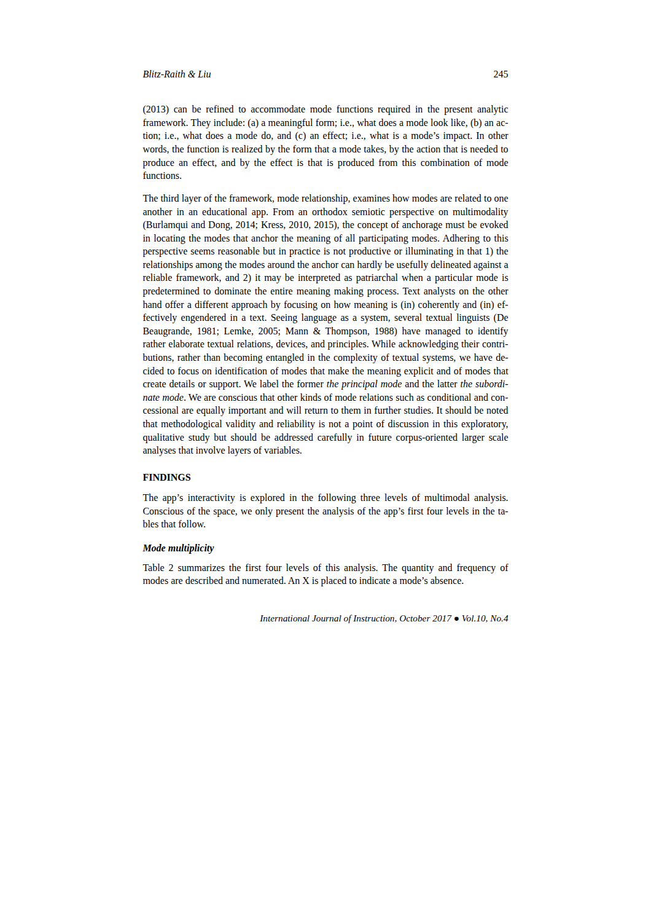Blitz-Raith & Liu 245
(2013) can be refined to accommodate mode functions required in the present analytic framework. They include: (a) a meaningful form; i.e., what does a mode look like, (b) an action; i.e., what does a mode do, and (c) an effect; i.e., what is a mode’s impact. In other words, the function is realized by the form that a mode takes, by the action that is needed to produce an effect, and by the effect is that is produced from this combination of mode functions.
The third layer of the framework, mode relationship, examines how modes are related to one another in an educational app. From an orthodox semiotic perspective on multimodality (Burlamqui and Dong, 2014; Kress, 2010, 2015), the concept of anchorage must be evoked in locating the modes that anchor the meaning of all participating modes. Adhering to this perspective seems reasonable but in practice is not productive or illuminating in that 1) the relationships among the modes around the anchor can hardly be usefully delineated against a reliable framework, and 2) it may be interpreted as patriarchal when a particular mode is predetermined to dominate the entire meaning making process. Text analysts on the other hand offer a different approach by focusing on how meaning is (in) coherently and (in) effectively engendered in a text. Seeing language as a system, several textual linguists (De Beaugrande, 1981; Lemke, 2005; Mann & Thompson, 1988) have managed to identify rather elaborate textual relations, devices, and principles. While acknowledging their contributions, rather than becoming entangled in the complexity of textual systems, we have decided to focus on identification of modes that make the meaning explicit and of modes that create details or support. We label the former the principal mode and the latter the subordinate mode. We are conscious that other kinds of mode relations such as conditional and concessional are equally important and will return to them in further studies. It should be noted that methodological validity and reliability is not a point of discussion in this exploratory, qualitative study but should be addressed carefully in future corpus-oriented larger scale analyses that involve layers of variables.
FINDINGS
The app’s interactivity is explored in the following three levels of multimodal analysis. Conscious of the space, we only present the analysis of the app’s first four levels in the tables that follow.
Mode multiplicity
Table 2 summarizes the first four levels of this analysis. The quantity and frequency of modes are described and numerated. An X is placed to indicate a mode’s absence.
International Journal of Instruction, October 2017 ● Vol.10, No.4